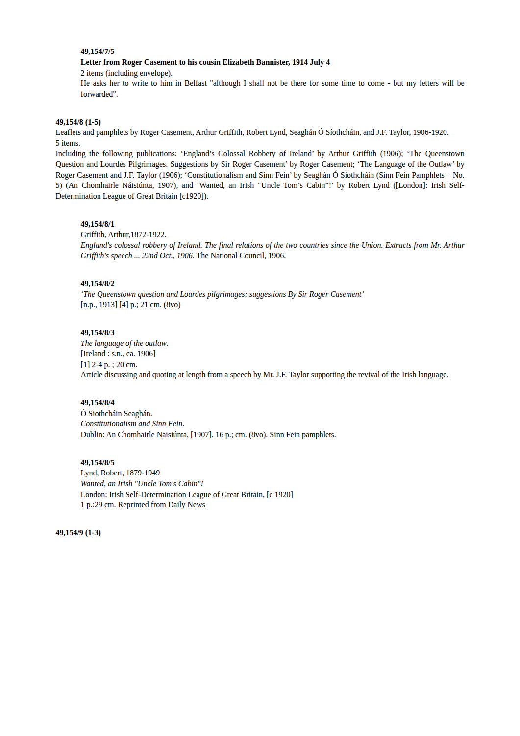49,154/7/5
Letter from Roger Casement to his cousin Elizabeth Bannister, 1914 July 4
2 items (including envelope).
He asks her to write to him in Belfast "although I shall not be there for some time to come - but my letters will be forwarded".
49,154/8 (1-5)
Leaflets and pamphlets by Roger Casement, Arthur Griffith, Robert Lynd, Seaghán Ó Síothcháin, and J.F. Taylor, 1906-1920.
5 items.
Including the following publications: ‘England’s Colossal Robbery of Ireland’ by Arthur Griffith (1906); ‘The Queenstown Question and Lourdes Pilgrimages. Suggestions by Sir Roger Casement’ by Roger Casement; ‘The Language of the Outlaw’ by Roger Casement and J.F. Taylor (1906); ‘Constitutionalism and Sinn Fein’ by Seaghán Ó Síothcháin (Sinn Fein Pamphlets – No. 5) (An Chomhairle Náisiúnta, 1907), and ‘Wanted, an Irish “Uncle Tom’s Cabin”!’ by Robert Lynd ([London]: Irish Self-Determination League of Great Britain [c1920]).
49,154/8/1
Griffith, Arthur,1872-1922.
England's colossal robbery of Ireland. The final relations of the two countries since the Union. Extracts from Mr. Arthur Griffith's speech ... 22nd Oct., 1906. The National Council, 1906.
49,154/8/2
‘The Queenstown question and Lourdes pilgrimages: suggestions By Sir Roger Casement’
[n.p., 1913] [4] p.; 21 cm. (8vo)
49,154/8/3
The language of the outlaw.
[Ireland : s.n., ca. 1906]
[1] 2-4 p. ; 20 cm.
Article discussing and quoting at length from a speech by Mr. J.F. Taylor supporting the revival of the Irish language.
49,154/8/4
Ó Siothcháin Seaghán.
Constitutionalism and Sinn Fein.
Dublin: An Chomhairle Naisiúnta, [1907]. 16 p.; cm. (8vo). Sinn Fein pamphlets.
49,154/8/5
Lynd, Robert, 1879-1949
Wanted, an Irish "Uncle Tom's Cabin"!
London: Irish Self-Determination League of Great Britain, [c 1920]
1 p.:29 cm. Reprinted from Daily News
49,154/9 (1-3)